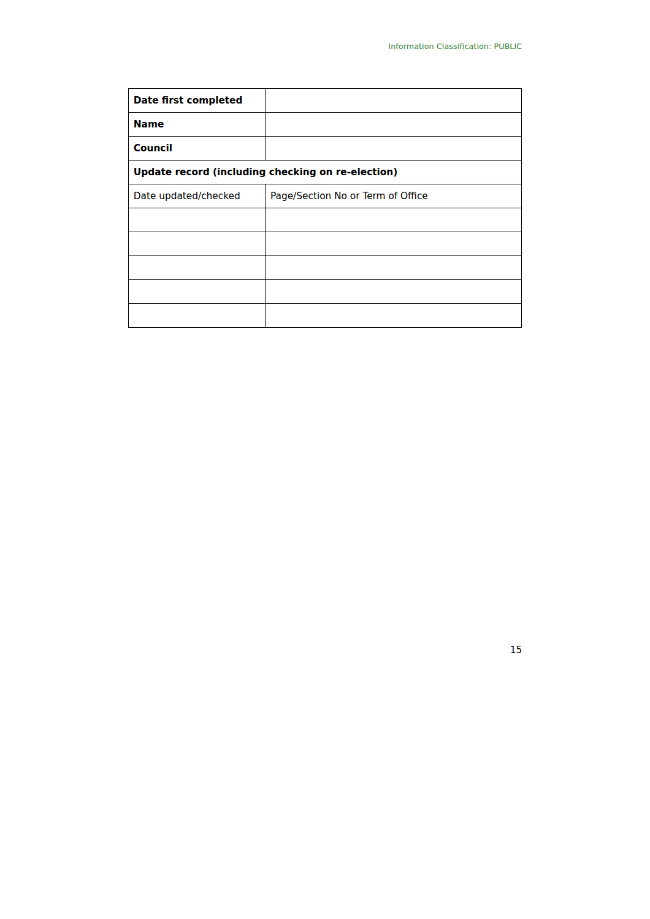Information Classification: PUBLIC
| Date first completed | |
| Name | |
| Council | |
| Update record (including checking on re-election) |
| Date updated/checked | Page/Section No or Term of Office |
15